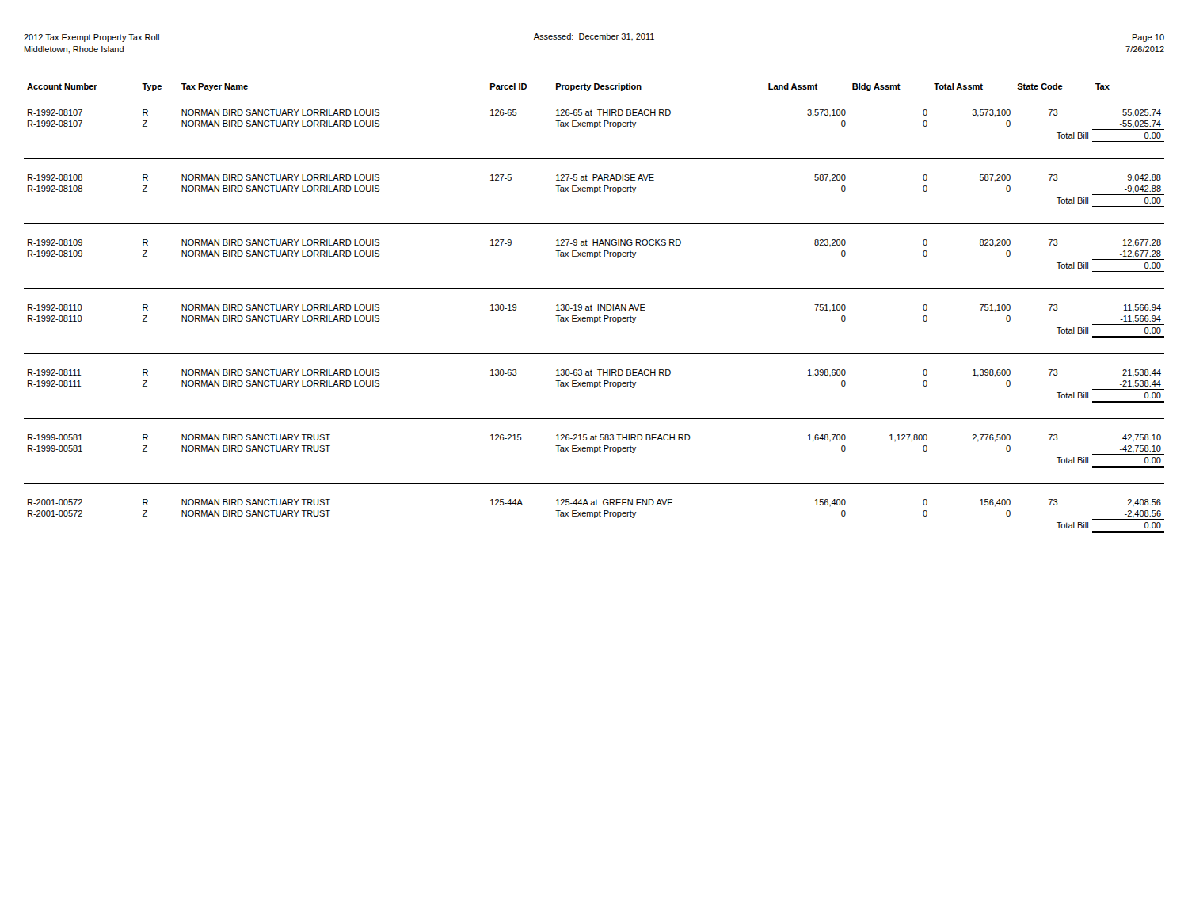2012 Tax Exempt Property Tax Roll
Middletown, Rhode Island
Assessed: December 31, 2011
Page 10
7/26/2012
| Account Number | Type | Tax Payer Name | Parcel ID | Property Description | Land Assmt | Bldg Assmt | Total Assmt | State Code | Tax |
| --- | --- | --- | --- | --- | --- | --- | --- | --- | --- |
| R-1992-08107 | R | NORMAN BIRD SANCTUARY LORRILARD LOUIS | 126-65 | 126-65 at THIRD BEACH RD | 3,573,100 | 0 | 3,573,100 | 73 | 55,025.74 |
| R-1992-08107 | Z | NORMAN BIRD SANCTUARY LORRILARD LOUIS | | Tax Exempt Property | 0 | 0 | 0 | | -55,025.74 |
| | Total Bill | 0.00 |
| R-1992-08108 | R | NORMAN BIRD SANCTUARY LORRILARD LOUIS | 127-5 | 127-5 at PARADISE AVE | 587,200 | 0 | 587,200 | 73 | 9,042.88 |
| R-1992-08108 | Z | NORMAN BIRD SANCTUARY LORRILARD LOUIS | | Tax Exempt Property | 0 | 0 | 0 | | -9,042.88 |
| | Total Bill | 0.00 |
| R-1992-08109 | R | NORMAN BIRD SANCTUARY LORRILARD LOUIS | 127-9 | 127-9 at HANGING ROCKS RD | 823,200 | 0 | 823,200 | 73 | 12,677.28 |
| R-1992-08109 | Z | NORMAN BIRD SANCTUARY LORRILARD LOUIS | | Tax Exempt Property | 0 | 0 | 0 | | -12,677.28 |
| | Total Bill | 0.00 |
| R-1992-08110 | R | NORMAN BIRD SANCTUARY LORRILARD LOUIS | 130-19 | 130-19 at INDIAN AVE | 751,100 | 0 | 751,100 | 73 | 11,566.94 |
| R-1992-08110 | Z | NORMAN BIRD SANCTUARY LORRILARD LOUIS | | Tax Exempt Property | 0 | 0 | 0 | | -11,566.94 |
| | Total Bill | 0.00 |
| R-1992-08111 | R | NORMAN BIRD SANCTUARY LORRILARD LOUIS | 130-63 | 130-63 at THIRD BEACH RD | 1,398,600 | 0 | 1,398,600 | 73 | 21,538.44 |
| R-1992-08111 | Z | NORMAN BIRD SANCTUARY LORRILARD LOUIS | | Tax Exempt Property | 0 | 0 | 0 | | -21,538.44 |
| | Total Bill | 0.00 |
| R-1999-00581 | R | NORMAN BIRD SANCTUARY TRUST | 126-215 | 126-215 at 583 THIRD BEACH RD | 1,648,700 | 1,127,800 | 2,776,500 | 73 | 42,758.10 |
| R-1999-00581 | Z | NORMAN BIRD SANCTUARY TRUST | | Tax Exempt Property | 0 | 0 | 0 | | -42,758.10 |
| | Total Bill | 0.00 |
| R-2001-00572 | R | NORMAN BIRD SANCTUARY TRUST | 125-44A | 125-44A at GREEN END AVE | 156,400 | 0 | 156,400 | 73 | 2,408.56 |
| R-2001-00572 | Z | NORMAN BIRD SANCTUARY TRUST | | Tax Exempt Property | 0 | 0 | 0 | | -2,408.56 |
| | Total Bill | 0.00 |